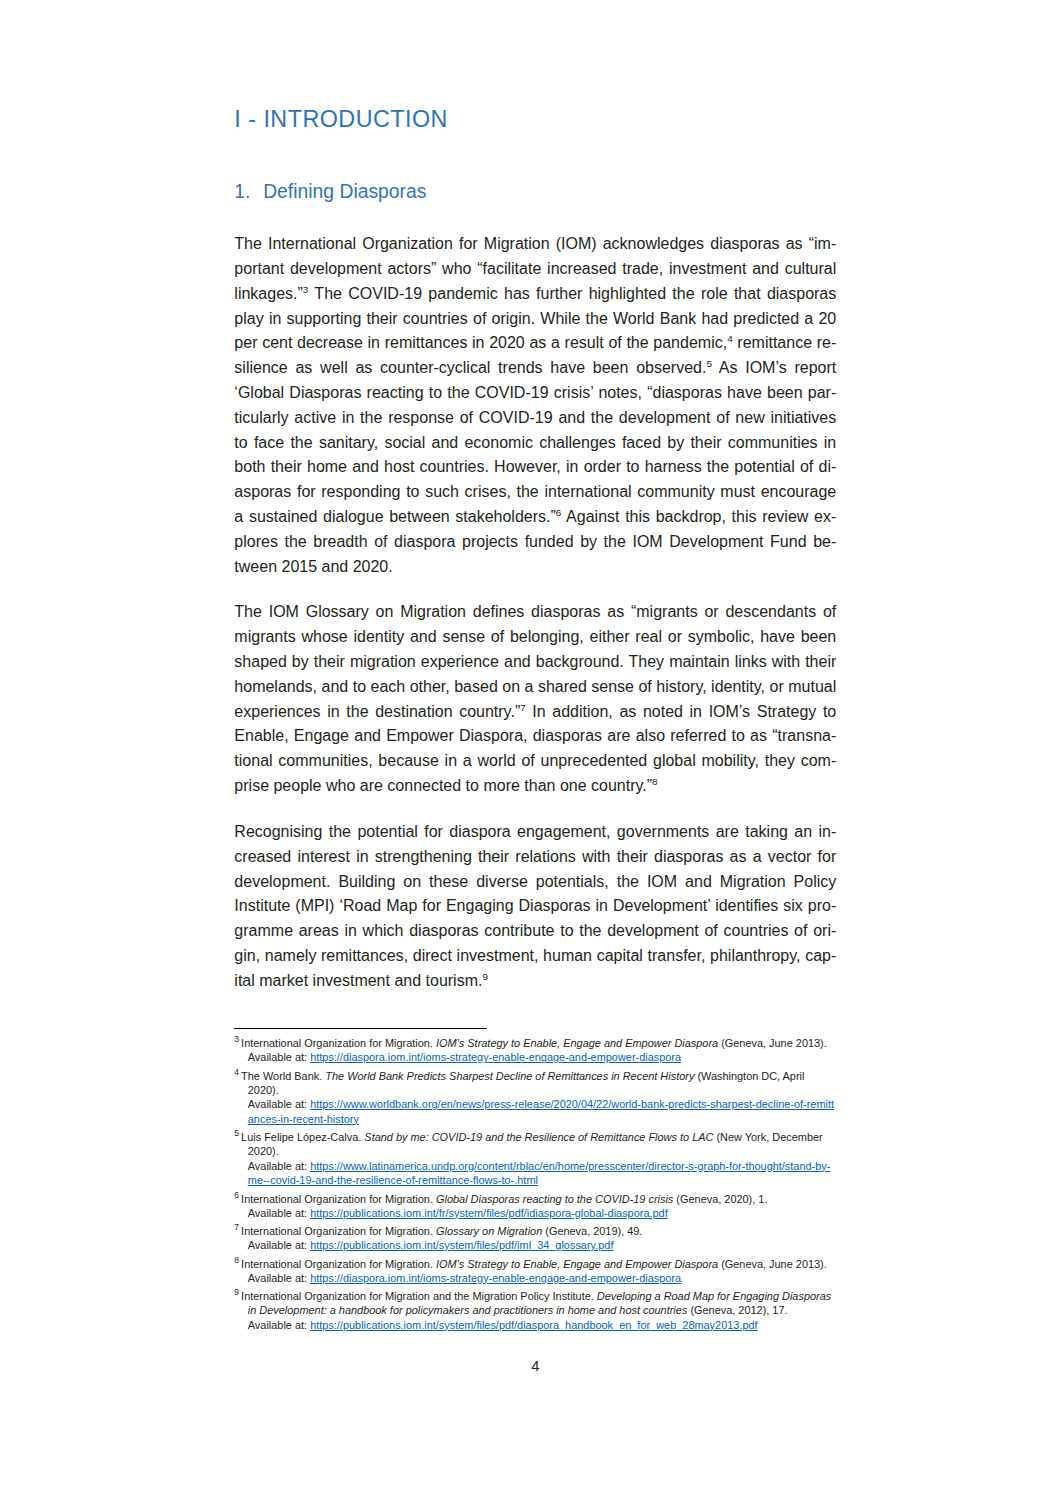I - INTRODUCTION
1. Defining Diasporas
The International Organization for Migration (IOM) acknowledges diasporas as “important development actors” who “facilitate increased trade, investment and cultural linkages.”3 The COVID-19 pandemic has further highlighted the role that diasporas play in supporting their countries of origin. While the World Bank had predicted a 20 per cent decrease in remittances in 2020 as a result of the pandemic,4 remittance resilience as well as counter-cyclical trends have been observed.5 As IOM’s report ‘Global Diasporas reacting to the COVID-19 crisis’ notes, “diasporas have been particularly active in the response of COVID-19 and the development of new initiatives to face the sanitary, social and economic challenges faced by their communities in both their home and host countries. However, in order to harness the potential of diasporas for responding to such crises, the international community must encourage a sustained dialogue between stakeholders.”6 Against this backdrop, this review explores the breadth of diaspora projects funded by the IOM Development Fund between 2015 and 2020.
The IOM Glossary on Migration defines diasporas as “migrants or descendants of migrants whose identity and sense of belonging, either real or symbolic, have been shaped by their migration experience and background. They maintain links with their homelands, and to each other, based on a shared sense of history, identity, or mutual experiences in the destination country.”7 In addition, as noted in IOM’s Strategy to Enable, Engage and Empower Diaspora, diasporas are also referred to as “transnational communities, because in a world of unprecedented global mobility, they comprise people who are connected to more than one country.”8
Recognising the potential for diaspora engagement, governments are taking an increased interest in strengthening their relations with their diasporas as a vector for development. Building on these diverse potentials, the IOM and Migration Policy Institute (MPI) ‘Road Map for Engaging Diasporas in Development’ identifies six programme areas in which diasporas contribute to the development of countries of origin, namely remittances, direct investment, human capital transfer, philanthropy, capital market investment and tourism.9
3 International Organization for Migration. IOM’s Strategy to Enable, Engage and Empower Diaspora (Geneva, June 2013).
Available at: https://diaspora.iom.int/ioms-strategy-enable-engage-and-empower-diaspora
4 The World Bank. The World Bank Predicts Sharpest Decline of Remittances in Recent History (Washington DC, April 2020).
Available at: https://www.worldbank.org/en/news/press-release/2020/04/22/world-bank-predicts-sharpest-decline-of-remittances-in-recent-history
5 Luis Felipe López-Calva. Stand by me: COVID-19 and the Resilience of Remittance Flows to LAC (New York, December 2020).
Available at: https://www.latinamerica.undp.org/content/rblac/en/home/presscenter/director-s-graph-for-thought/stand-by-me--covid-19-and-the-resilience-of-remittance-flows-to-.html
6 International Organization for Migration. Global Diasporas reacting to the COVID-19 crisis (Geneva, 2020), 1.
Available at: https://publications.iom.int/fr/system/files/pdf/idiaspora-global-diaspora.pdf
7 International Organization for Migration. Glossary on Migration (Geneva, 2019), 49.
Available at: https://publications.iom.int/system/files/pdf/iml_34_glossary.pdf
8 International Organization for Migration. IOM’s Strategy to Enable, Engage and Empower Diaspora (Geneva, June 2013).
Available at: https://diaspora.iom.int/ioms-strategy-enable-engage-and-empower-diaspora
9 International Organization for Migration and the Migration Policy Institute. Developing a Road Map for Engaging Diasporas in Development: a handbook for policymakers and practitioners in home and host countries (Geneva, 2012), 17.
Available at: https://publications.iom.int/system/files/pdf/diaspora_handbook_en_for_web_28may2013.pdf
4